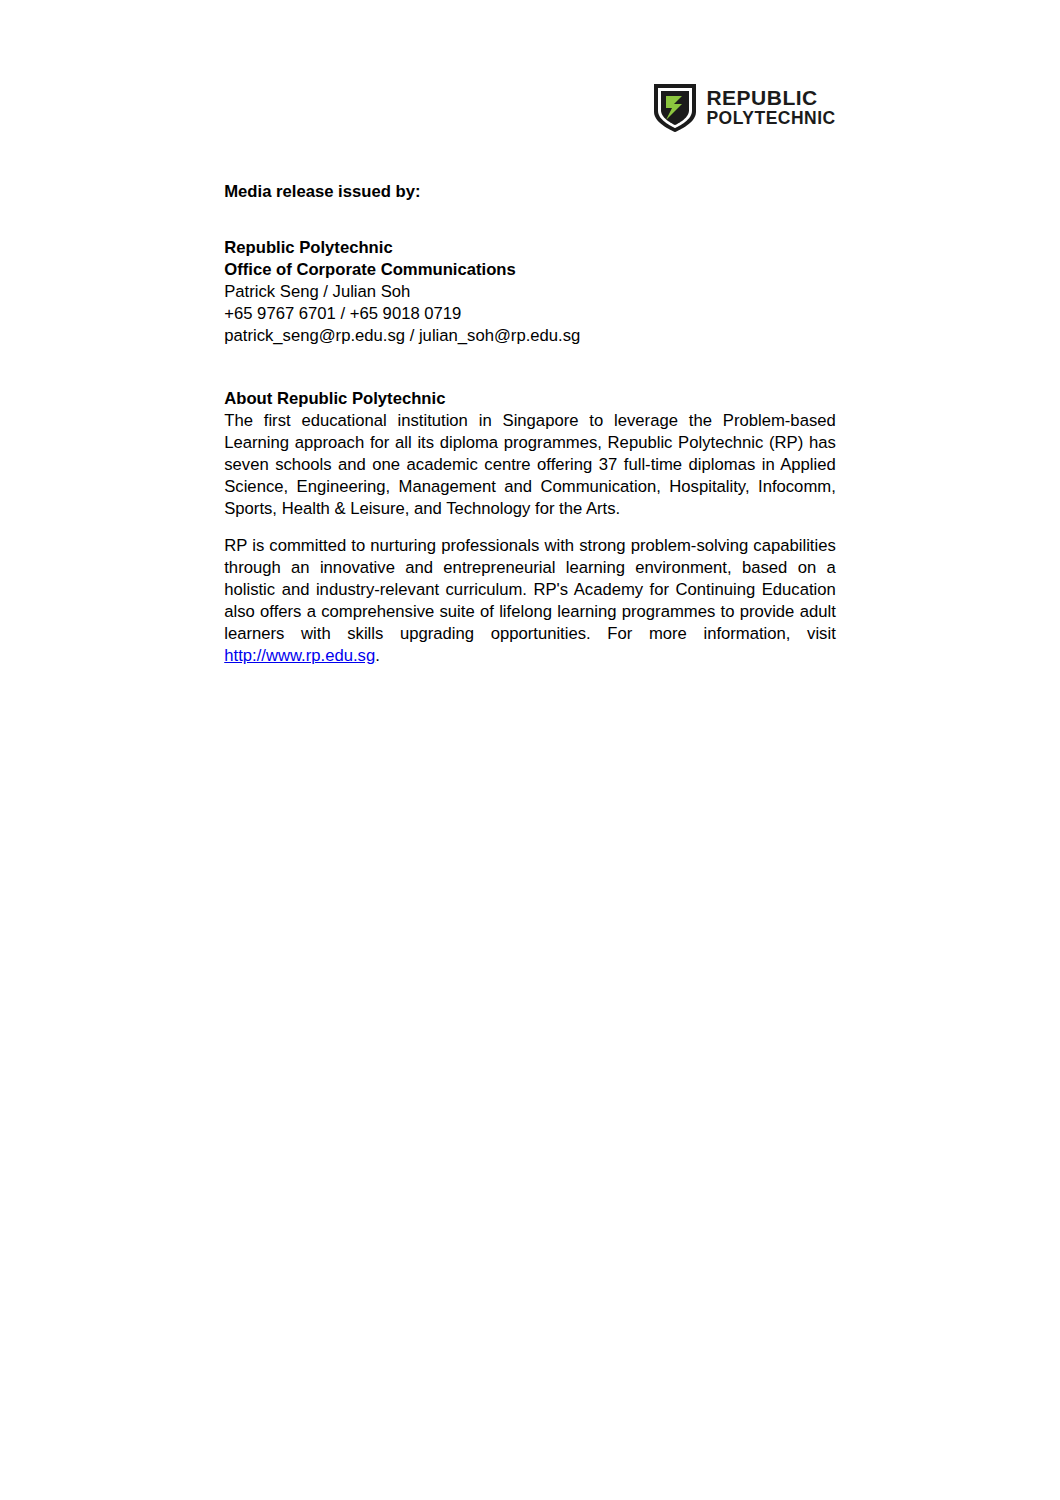REPUBLIC POLYTECHNIC
Media release issued by:
Republic Polytechnic
Office of Corporate Communications
Patrick Seng / Julian Soh
+65 9767 6701 / +65 9018 0719
patrick_seng@rp.edu.sg / julian_soh@rp.edu.sg
About Republic Polytechnic
The first educational institution in Singapore to leverage the Problem-based Learning approach for all its diploma programmes, Republic Polytechnic (RP) has seven schools and one academic centre offering 37 full-time diplomas in Applied Science, Engineering, Management and Communication, Hospitality, Infocomm, Sports, Health & Leisure, and Technology for the Arts.
RP is committed to nurturing professionals with strong problem-solving capabilities through an innovative and entrepreneurial learning environment, based on a holistic and industry-relevant curriculum. RP's Academy for Continuing Education also offers a comprehensive suite of lifelong learning programmes to provide adult learners with skills upgrading opportunities. For more information, visit http://www.rp.edu.sg.